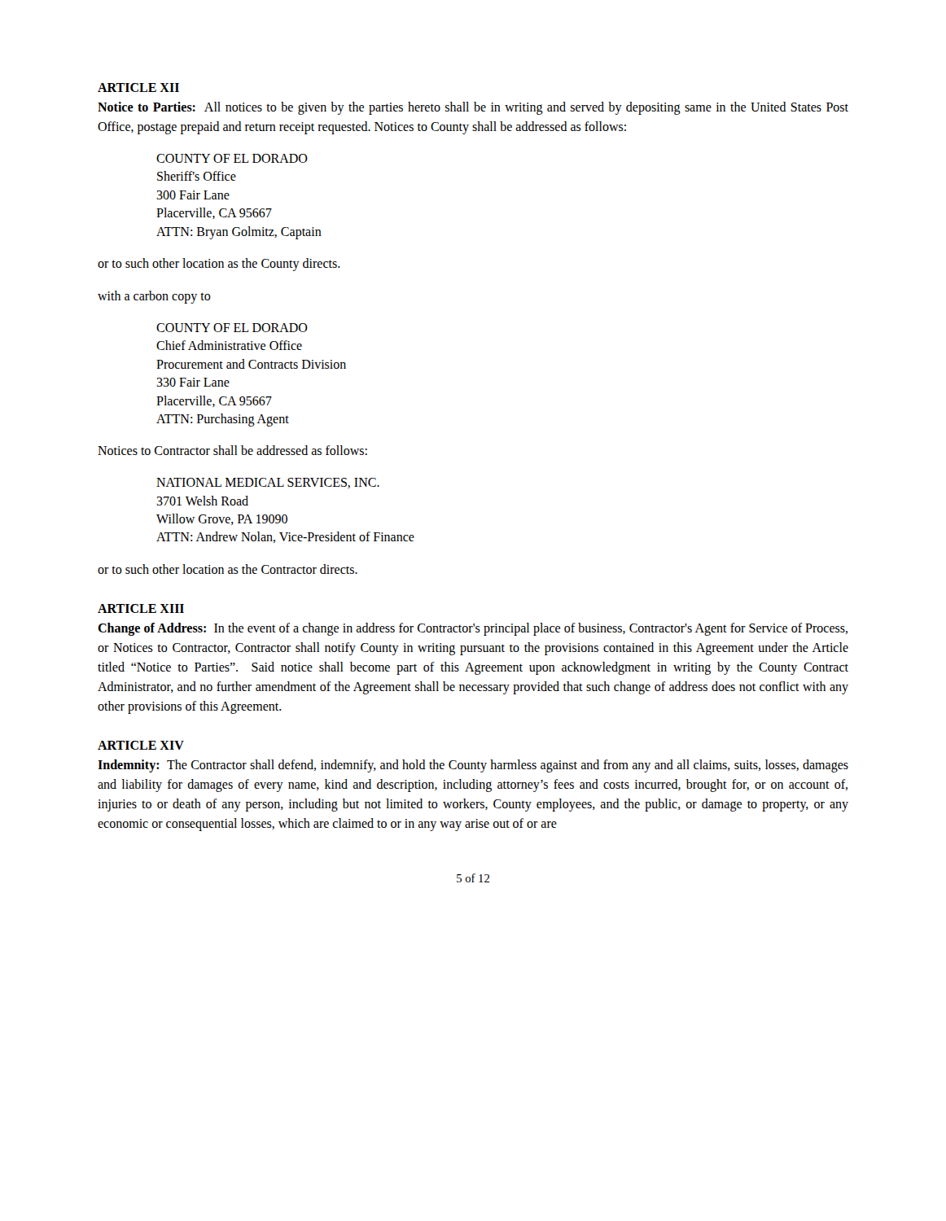ARTICLE XII
Notice to Parties: All notices to be given by the parties hereto shall be in writing and served by depositing same in the United States Post Office, postage prepaid and return receipt requested. Notices to County shall be addressed as follows:
COUNTY OF EL DORADO
Sheriff's Office
300 Fair Lane
Placerville, CA 95667
ATTN: Bryan Golmitz, Captain
or to such other location as the County directs.
with a carbon copy to
COUNTY OF EL DORADO
Chief Administrative Office
Procurement and Contracts Division
330 Fair Lane
Placerville, CA 95667
ATTN: Purchasing Agent
Notices to Contractor shall be addressed as follows:
NATIONAL MEDICAL SERVICES, INC.
3701 Welsh Road
Willow Grove, PA 19090
ATTN: Andrew Nolan, Vice-President of Finance
or to such other location as the Contractor directs.
ARTICLE XIII
Change of Address: In the event of a change in address for Contractor's principal place of business, Contractor's Agent for Service of Process, or Notices to Contractor, Contractor shall notify County in writing pursuant to the provisions contained in this Agreement under the Article titled “Notice to Parties”. Said notice shall become part of this Agreement upon acknowledgment in writing by the County Contract Administrator, and no further amendment of the Agreement shall be necessary provided that such change of address does not conflict with any other provisions of this Agreement.
ARTICLE XIV
Indemnity: The Contractor shall defend, indemnify, and hold the County harmless against and from any and all claims, suits, losses, damages and liability for damages of every name, kind and description, including attorney’s fees and costs incurred, brought for, or on account of, injuries to or death of any person, including but not limited to workers, County employees, and the public, or damage to property, or any economic or consequential losses, which are claimed to or in any way arise out of or are
5 of 12